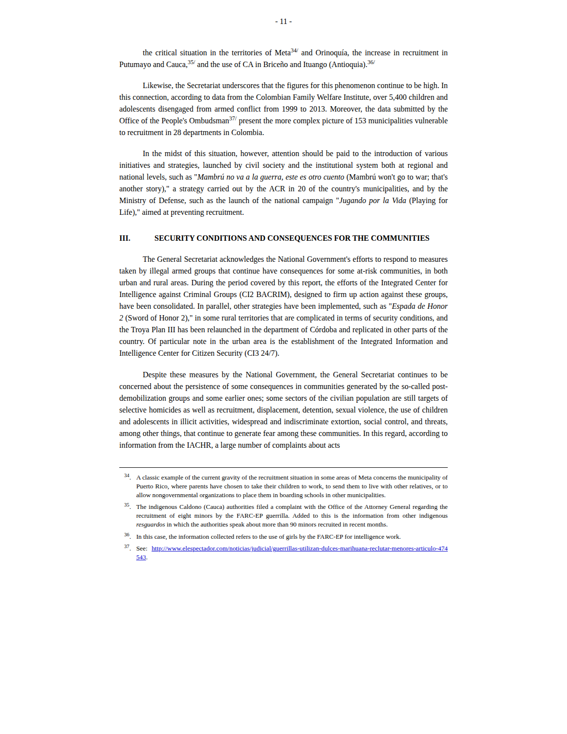- 11 -
the critical situation in the territories of Meta34/ and Orinoquía, the increase in recruitment in Putumayo and Cauca,35/ and the use of CA in Briceño and Ituango (Antioquia).36/
Likewise, the Secretariat underscores that the figures for this phenomenon continue to be high. In this connection, according to data from the Colombian Family Welfare Institute, over 5,400 children and adolescents disengaged from armed conflict from 1999 to 2013. Moreover, the data submitted by the Office of the People's Ombudsman37/ present the more complex picture of 153 municipalities vulnerable to recruitment in 28 departments in Colombia.
In the midst of this situation, however, attention should be paid to the introduction of various initiatives and strategies, launched by civil society and the institutional system both at regional and national levels, such as "Mambrú no va a la guerra, este es otro cuento (Mambrú won't go to war; that's another story)," a strategy carried out by the ACR in 20 of the country's municipalities, and by the Ministry of Defense, such as the launch of the national campaign "Jugando por la Vida (Playing for Life)," aimed at preventing recruitment.
III. SECURITY CONDITIONS AND CONSEQUENCES FOR THE COMMUNITIES
The General Secretariat acknowledges the National Government's efforts to respond to measures taken by illegal armed groups that continue have consequences for some at-risk communities, in both urban and rural areas. During the period covered by this report, the efforts of the Integrated Center for Intelligence against Criminal Groups (CI2 BACRIM), designed to firm up action against these groups, have been consolidated. In parallel, other strategies have been implemented, such as "Espada de Honor 2 (Sword of Honor 2)," in some rural territories that are complicated in terms of security conditions, and the Troya Plan III has been relaunched in the department of Córdoba and replicated in other parts of the country. Of particular note in the urban area is the establishment of the Integrated Information and Intelligence Center for Citizen Security (CI3 24/7).
Despite these measures by the National Government, the General Secretariat continues to be concerned about the persistence of some consequences in communities generated by the so-called post-demobilization groups and some earlier ones; some sectors of the civilian population are still targets of selective homicides as well as recruitment, displacement, detention, sexual violence, the use of children and adolescents in illicit activities, widespread and indiscriminate extortion, social control, and threats, among other things, that continue to generate fear among these communities. In this regard, according to information from the IACHR, a large number of complaints about acts
34. A classic example of the current gravity of the recruitment situation in some areas of Meta concerns the municipality of Puerto Rico, where parents have chosen to take their children to work, to send them to live with other relatives, or to allow nongovernmental organizations to place them in boarding schools in other municipalities.
35. The indigenous Caldono (Cauca) authorities filed a complaint with the Office of the Attorney General regarding the recruitment of eight minors by the FARC-EP guerrilla. Added to this is the information from other indigenous resguardos in which the authorities speak about more than 90 minors recruited in recent months.
36. In this case, the information collected refers to the use of girls by the FARC-EP for intelligence work.
37. See: http://www.elespectador.com/noticias/judicial/guerrillas-utilizan-dulces-marihuana-reclutar-menores-articulo-474543.